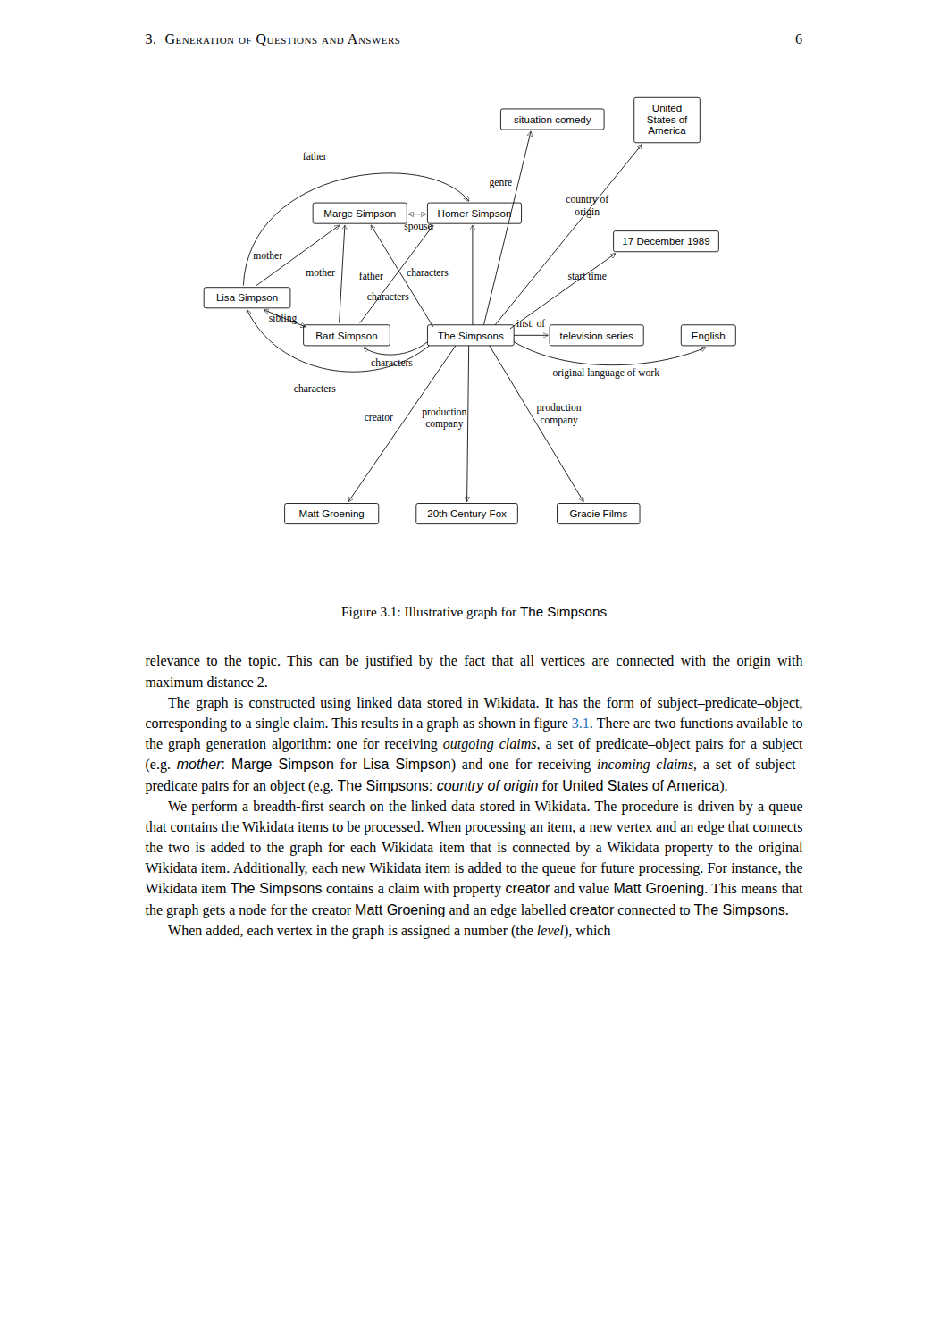3. Generation of Questions and Answers 6
situation comedy United States of America 17 December 1989 English television series Marge Simpson Homer Simpson Lisa Simpson Bart Simpson The Simpsons Matt Groening 20th Century Fox Gracie Films genre country of origin start time inst. of original language of work creator production company production company characters characters characters characters spouse father mother mother father sibling
Figure 3.1: Illustrative graph for The Simpsons
relevance to the topic. This can be justified by the fact that all vertices are connected with the origin with maximum distance 2.
The graph is constructed using linked data stored in Wikidata. It has the form of subject–predicate–object, corresponding to a single claim. This results in a graph as shown in figure 3.1. There are two functions available to the graph generation algorithm: one for receiving outgoing claims, a set of predicate–object pairs for a subject (e.g. mother: Marge Simpson for Lisa Simpson) and one for receiving incoming claims, a set of subject–predicate pairs for an object (e.g. The Simpsons: country of origin for United States of America).
We perform a breadth-first search on the linked data stored in Wikidata. The procedure is driven by a queue that contains the Wikidata items to be processed. When processing an item, a new vertex and an edge that connects the two is added to the graph for each Wikidata item that is connected by a Wikidata property to the original Wikidata item. Additionally, each new Wikidata item is added to the queue for future processing. For instance, the Wikidata item The Simpsons contains a claim with property creator and value Matt Groening. This means that the graph gets a node for the creator Matt Groening and an edge labelled creator connected to The Simpsons.
When added, each vertex in the graph is assigned a number (the level), which